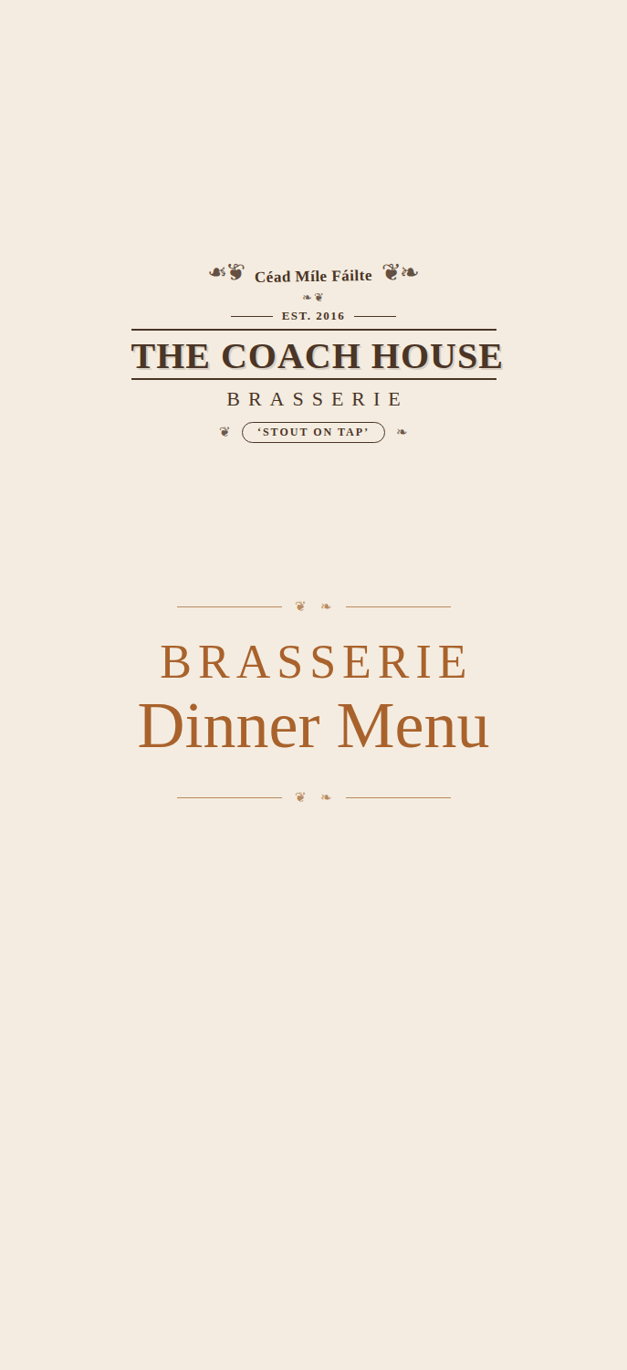❦❧ Céad Míle Fáilte ❦❧
❧❦
EST. 2016
THE COACH HOUSE
BRASSERIE
❦ ‘STOUT ON TAP’ ❧
❦ ❧
BRASSERIE
Dinner Menu
❦ ❧